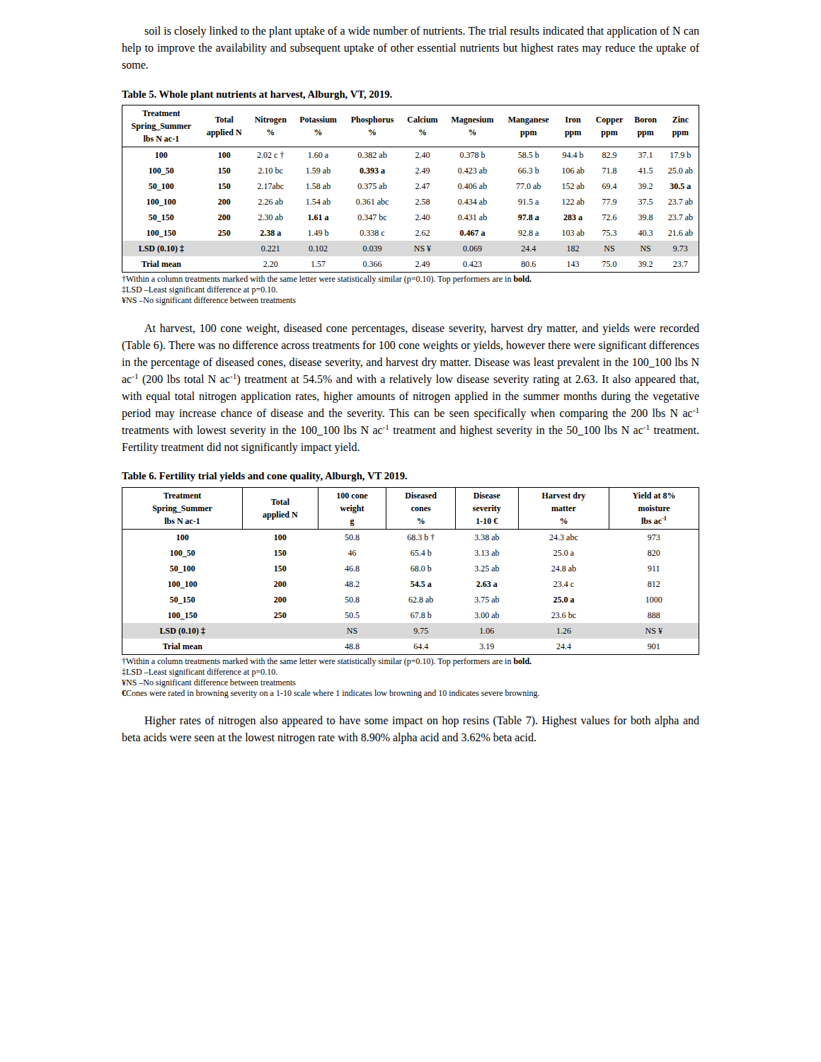soil is closely linked to the plant uptake of a wide number of nutrients. The trial results indicated that application of N can help to improve the availability and subsequent uptake of other essential nutrients but highest rates may reduce the uptake of some.
Table 5. Whole plant nutrients at harvest, Alburgh, VT, 2019.
| Treatment Spring_Summer lbs N ac-1 | Total applied N | Nitrogen % | Potassium % | Phosphorus % | Calcium % | Magnesium % | Manganese ppm | Iron ppm | Copper ppm | Boron ppm | Zinc ppm |
| --- | --- | --- | --- | --- | --- | --- | --- | --- | --- | --- | --- |
| 100 | 100 | 2.02 c † | 1.60 a | 0.382 ab | 2.40 | 0.378 b | 58.5 b | 94.4 b | 82.9 | 37.1 | 17.9 b |
| 100_50 | 150 | 2.10 bc | 1.59 ab | 0.393 a | 2.49 | 0.423 ab | 66.3 b | 106 ab | 71.8 | 41.5 | 25.0 ab |
| 50_100 | 150 | 2.17abc | 1.58 ab | 0.375 ab | 2.47 | 0.406 ab | 77.0 ab | 152 ab | 69.4 | 39.2 | 30.5 a |
| 100_100 | 200 | 2.26 ab | 1.54 ab | 0.361 abc | 2.58 | 0.434 ab | 91.5 a | 122 ab | 77.9 | 37.5 | 23.7 ab |
| 50_150 | 200 | 2.30 ab | 1.61 a | 0.347 bc | 2.40 | 0.431 ab | 97.8 a | 283 a | 72.6 | 39.8 | 23.7 ab |
| 100_150 | 250 | 2.38 a | 1.49 b | 0.338 c | 2.62 | 0.467 a | 92.8 a | 103 ab | 75.3 | 40.3 | 21.6 ab |
| LSD (0.10) ‡ | | 0.221 | 0.102 | 0.039 | NS ¥ | 0.069 | 24.4 | 182 | NS | NS | 9.73 |
| Trial mean | | 2.20 | 1.57 | 0.366 | 2.49 | 0.423 | 80.6 | 143 | 75.0 | 39.2 | 23.7 |
†Within a column treatments marked with the same letter were statistically similar (p=0.10). Top performers are in bold.
‡LSD –Least significant difference at p=0.10.
¥NS –No significant difference between treatments
At harvest, 100 cone weight, diseased cone percentages, disease severity, harvest dry matter, and yields were recorded (Table 6). There was no difference across treatments for 100 cone weights or yields, however there were significant differences in the percentage of diseased cones, disease severity, and harvest dry matter. Disease was least prevalent in the 100_100 lbs N ac-1 (200 lbs total N ac-1) treatment at 54.5% and with a relatively low disease severity rating at 2.63. It also appeared that, with equal total nitrogen application rates, higher amounts of nitrogen applied in the summer months during the vegetative period may increase chance of disease and the severity. This can be seen specifically when comparing the 200 lbs N ac-1 treatments with lowest severity in the 100_100 lbs N ac-1 treatment and highest severity in the 50_100 lbs N ac-1 treatment. Fertility treatment did not significantly impact yield.
Table 6. Fertility trial yields and cone quality, Alburgh, VT 2019.
| Treatment Spring_Summer lbs N ac-1 | Total applied N | 100 cone weight g | Diseased cones % | Disease severity 1-10 € | Harvest dry matter % | Yield at 8% moisture lbs ac -1 |
| --- | --- | --- | --- | --- | --- | --- |
| 100 | 100 | 50.8 | 68.3 b † | 3.38 ab | 24.3 abc | 973 |
| 100_50 | 150 | 46 | 65.4 b | 3.13 ab | 25.0 a | 820 |
| 50_100 | 150 | 46.8 | 68.0 b | 3.25 ab | 24.8 ab | 911 |
| 100_100 | 200 | 48.2 | 54.5 a | 2.63 a | 23.4 c | 812 |
| 50_150 | 200 | 50.8 | 62.8 ab | 3.75 ab | 25.0 a | 1000 |
| 100_150 | 250 | 50.5 | 67.8 b | 3.00 ab | 23.6 bc | 888 |
| LSD (0.10) ‡ | | NS | 9.75 | 1.06 | 1.26 | NS ¥ |
| Trial mean | | 48.8 | 64.4 | 3.19 | 24.4 | 901 |
†Within a column treatments marked with the same letter were statistically similar (p=0.10). Top performers are in bold.
‡LSD –Least significant difference at p=0.10.
¥NS –No significant difference between treatments
€Cones were rated in browning severity on a 1-10 scale where 1 indicates low browning and 10 indicates severe browning.
Higher rates of nitrogen also appeared to have some impact on hop resins (Table 7). Highest values for both alpha and beta acids were seen at the lowest nitrogen rate with 8.90% alpha acid and 3.62% beta acid.